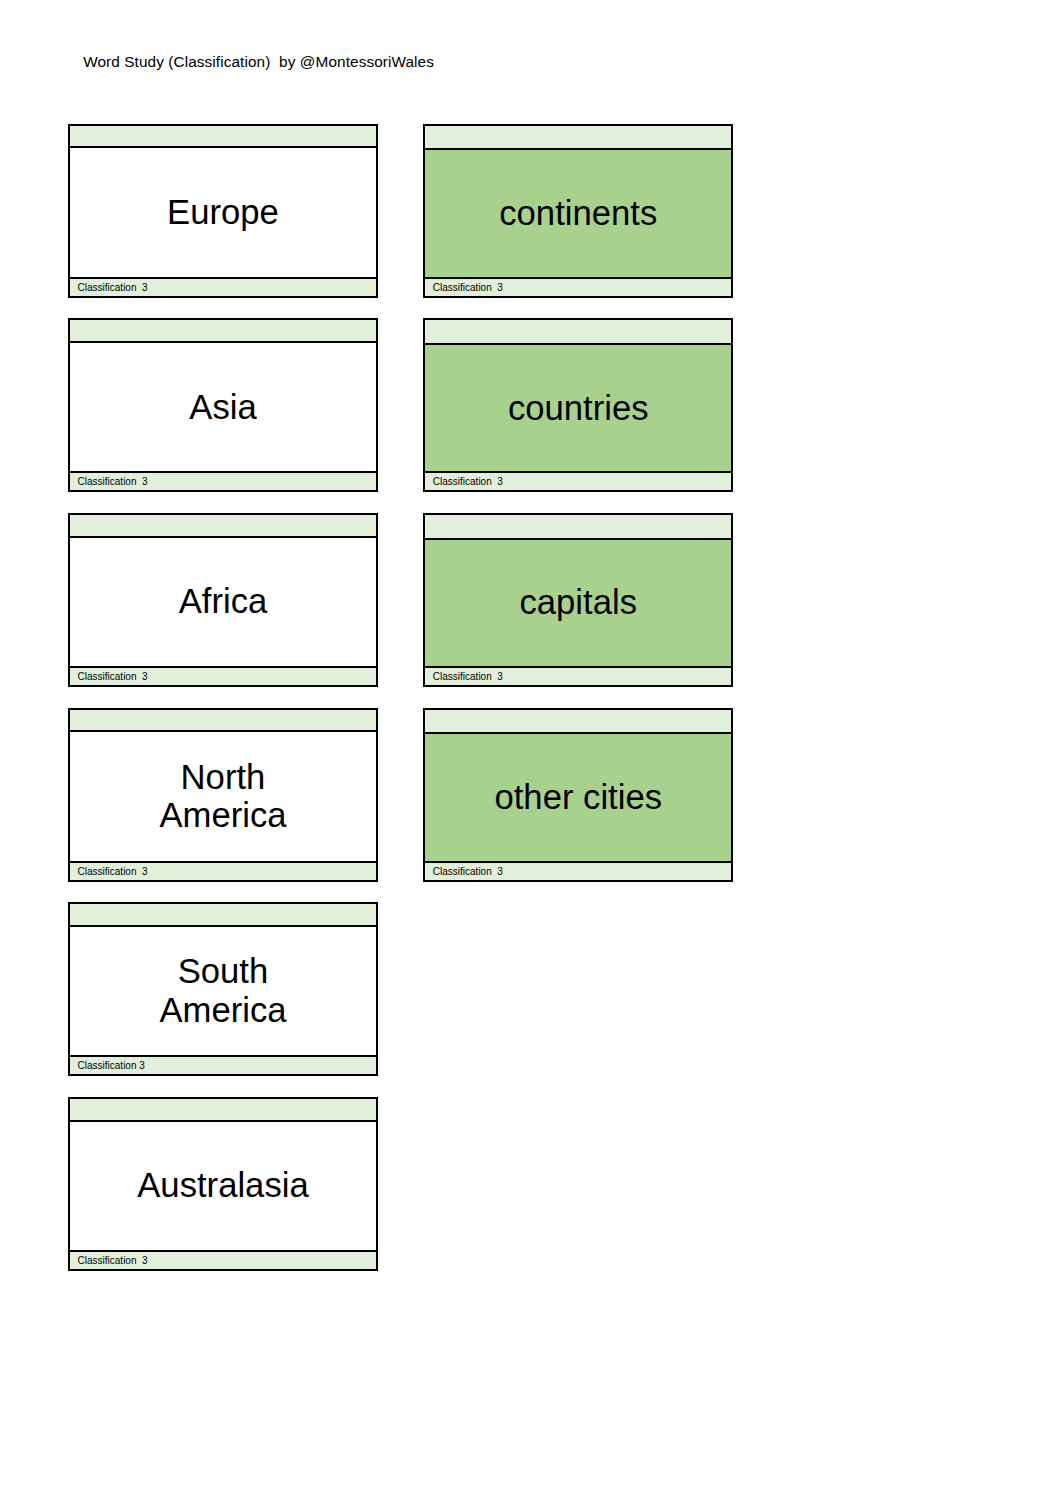Word Study (Classification) by @MontessoriWales
Europe
Classification 3
Asia
Classification 3
Africa
Classification 3
North
America
Classification 3
South
America
Classification 3
Australasia
Classification 3
continents
Classification 3
countries
Classification 3
capitals
Classification 3
other cities
Classification 3